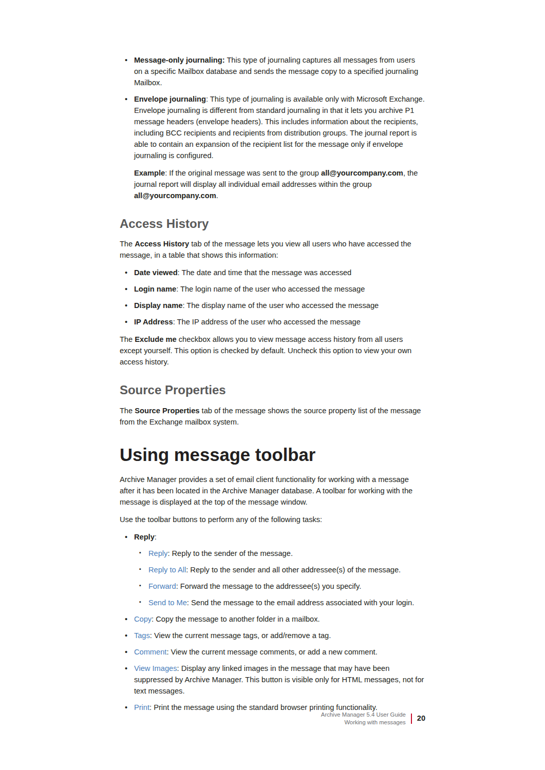Message-only journaling: This type of journaling captures all messages from users on a specific Mailbox database and sends the message copy to a specified journaling Mailbox.
Envelope journaling: This type of journaling is available only with Microsoft Exchange. Envelope journaling is different from standard journaling in that it lets you archive P1 message headers (envelope headers). This includes information about the recipients, including BCC recipients and recipients from distribution groups. The journal report is able to contain an expansion of the recipient list for the message only if envelope journaling is configured.
Example: If the original message was sent to the group all@yourcompany.com, the journal report will display all individual email addresses within the group all@yourcompany.com.
Access History
The Access History tab of the message lets you view all users who have accessed the message, in a table that shows this information:
Date viewed: The date and time that the message was accessed
Login name: The login name of the user who accessed the message
Display name: The display name of the user who accessed the message
IP Address: The IP address of the user who accessed the message
The Exclude me checkbox allows you to view message access history from all users except yourself. This option is checked by default. Uncheck this option to view your own access history.
Source Properties
The Source Properties tab of the message shows the source property list of the message from the Exchange mailbox system.
Using message toolbar
Archive Manager provides a set of email client functionality for working with a message after it has been located in the Archive Manager database. A toolbar for working with the message is displayed at the top of the message window.
Use the toolbar buttons to perform any of the following tasks:
Reply:
Reply: Reply to the sender of the message.
Reply to All: Reply to the sender and all other addressee(s) of the message.
Forward: Forward the message to the addressee(s) you specify.
Send to Me: Send the message to the email address associated with your login.
Copy: Copy the message to another folder in a mailbox.
Tags: View the current message tags, or add/remove a tag.
Comment: View the current message comments, or add a new comment.
View Images: Display any linked images in the message that may have been suppressed by Archive Manager. This button is visible only for HTML messages, not for text messages.
Print: Print the message using the standard browser printing functionality.
Archive Manager 5.4 User Guide
Working with messages 20